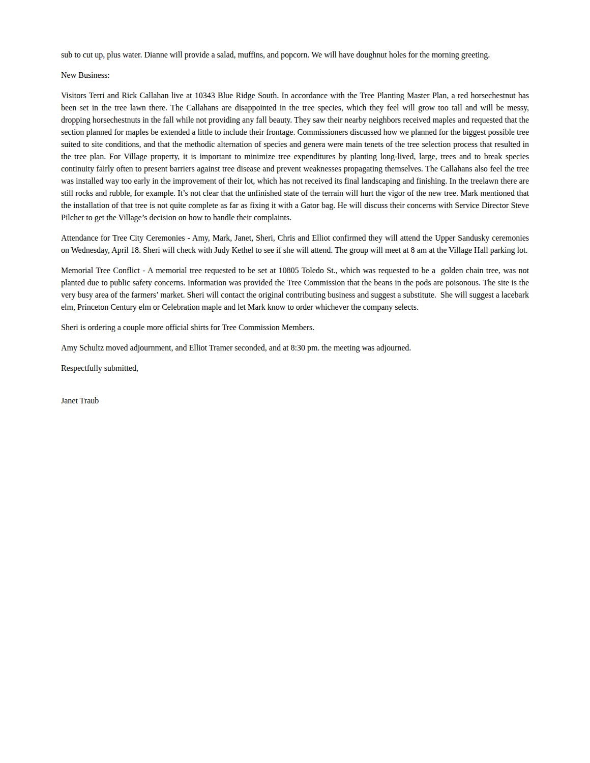sub to cut up, plus water. Dianne will provide a salad, muffins, and popcorn. We will have doughnut holes for the morning greeting.
New Business:
Visitors Terri and Rick Callahan live at 10343 Blue Ridge South. In accordance with the Tree Planting Master Plan, a red horsechestnut has been set in the tree lawn there. The Callahans are disappointed in the tree species, which they feel will grow too tall and will be messy, dropping horsechestnuts in the fall while not providing any fall beauty. They saw their nearby neighbors received maples and requested that the section planned for maples be extended a little to include their frontage. Commissioners discussed how we planned for the biggest possible tree suited to site conditions, and that the methodic alternation of species and genera were main tenets of the tree selection process that resulted in the tree plan. For Village property, it is important to minimize tree expenditures by planting long-lived, large, trees and to break species continuity fairly often to present barriers against tree disease and prevent weaknesses propagating themselves. The Callahans also feel the tree was installed way too early in the improvement of their lot, which has not received its final landscaping and finishing. In the treelawn there are still rocks and rubble, for example. It’s not clear that the unfinished state of the terrain will hurt the vigor of the new tree. Mark mentioned that the installation of that tree is not quite complete as far as fixing it with a Gator bag. He will discuss their concerns with Service Director Steve Pilcher to get the Village’s decision on how to handle their complaints.
Attendance for Tree City Ceremonies - Amy, Mark, Janet, Sheri, Chris and Elliot confirmed they will attend the Upper Sandusky ceremonies on Wednesday, April 18. Sheri will check with Judy Kethel to see if she will attend. The group will meet at 8 am at the Village Hall parking lot.
Memorial Tree Conflict - A memorial tree requested to be set at 10805 Toledo St., which was requested to be a golden chain tree, was not planted due to public safety concerns. Information was provided the Tree Commission that the beans in the pods are poisonous. The site is the very busy area of the farmers’ market. Sheri will contact the original contributing business and suggest a substitute. She will suggest a lacebark elm, Princeton Century elm or Celebration maple and let Mark know to order whichever the company selects.
Sheri is ordering a couple more official shirts for Tree Commission Members.
Amy Schultz moved adjournment, and Elliot Tramer seconded, and at 8:30 pm. the meeting was adjourned.
Respectfully submitted,
Janet Traub